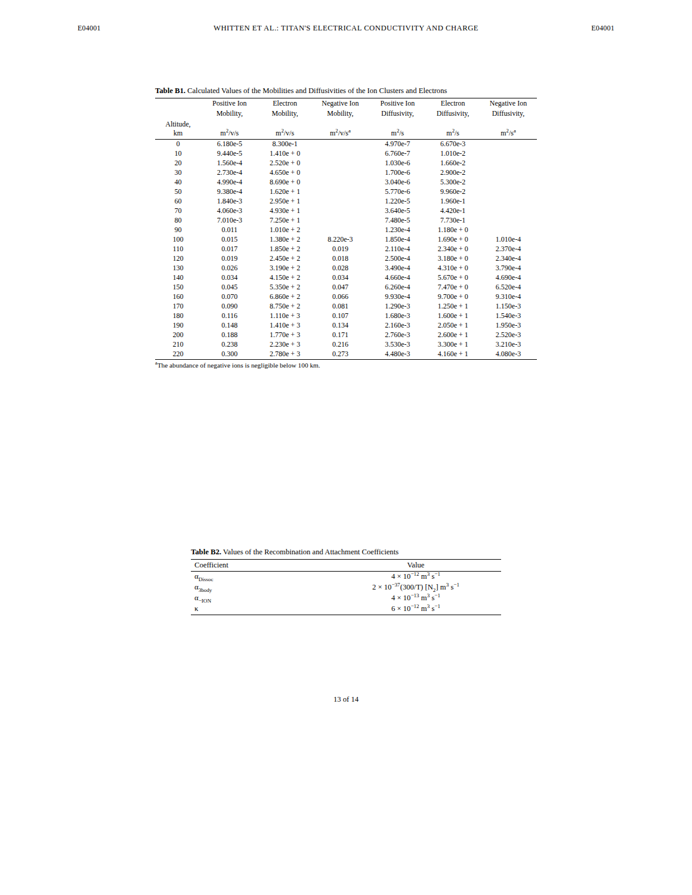E04001
WHITTEN ET AL.: TITAN'S ELECTRICAL CONDUCTIVITY AND CHARGE
E04001
Table B1. Calculated Values of the Mobilities and Diffusivities of the Ion Clusters and Electrons
| | Positive Ion | Electron | Negative Ion | Positive Ion | Electron | Negative Ion |
| --- | --- | --- | --- | --- | --- | --- |
| | Mobility, | Mobility, | Mobility, | Diffusivity, | Diffusivity, | Diffusivity, |
| Altitude, km | m 2 /v/s | m 2 /v/s | m 2 /v/s a | m 2 /s | m 2 /s | m 2 /s a |
| 0 | 6.180e-5 | 8.300e-1 | | 4.970e-7 | 6.670e-3 | |
| 10 | 9.440e-5 | 1.410e + 0 | | 6.760e-7 | 1.010e-2 | |
| 20 | 1.560e-4 | 2.520e + 0 | | 1.030e-6 | 1.660e-2 | |
| 30 | 2.730e-4 | 4.650e + 0 | | 1.700e-6 | 2.900e-2 | |
| 40 | 4.990e-4 | 8.690e + 0 | | 3.040e-6 | 5.300e-2 | |
| 50 | 9.380e-4 | 1.620e + 1 | | 5.770e-6 | 9.960e-2 | |
| 60 | 1.840e-3 | 2.950e + 1 | | 1.220e-5 | 1.960e-1 | |
| 70 | 4.060e-3 | 4.930e + 1 | | 3.640e-5 | 4.420e-1 | |
| 80 | 7.010e-3 | 7.250e + 1 | | 7.480e-5 | 7.730e-1 | |
| 90 | 0.011 | 1.010e + 2 | | 1.230e-4 | 1.180e + 0 | |
| 100 | 0.015 | 1.380e + 2 | 8.220e-3 | 1.850e-4 | 1.690e + 0 | 1.010e-4 |
| 110 | 0.017 | 1.850e + 2 | 0.019 | 2.110e-4 | 2.340e + 0 | 2.370e-4 |
| 120 | 0.019 | 2.450e + 2 | 0.018 | 2.500e-4 | 3.180e + 0 | 2.340e-4 |
| 130 | 0.026 | 3.190e + 2 | 0.028 | 3.490e-4 | 4.310e + 0 | 3.790e-4 |
| 140 | 0.034 | 4.150e + 2 | 0.034 | 4.660e-4 | 5.670e + 0 | 4.690e-4 |
| 150 | 0.045 | 5.350e + 2 | 0.047 | 6.260e-4 | 7.470e + 0 | 6.520e-4 |
| 160 | 0.070 | 6.860e + 2 | 0.066 | 9.930e-4 | 9.700e + 0 | 9.310e-4 |
| 170 | 0.090 | 8.750e + 2 | 0.081 | 1.290e-3 | 1.250e + 1 | 1.150e-3 |
| 180 | 0.116 | 1.110e + 3 | 0.107 | 1.680e-3 | 1.600e + 1 | 1.540e-3 |
| 190 | 0.148 | 1.410e + 3 | 0.134 | 2.160e-3 | 2.050e + 1 | 1.950e-3 |
| 200 | 0.188 | 1.770e + 3 | 0.171 | 2.760e-3 | 2.600e + 1 | 2.520e-3 |
| 210 | 0.238 | 2.230e + 3 | 0.216 | 3.530e-3 | 3.300e + 1 | 3.210e-3 |
| 220 | 0.300 | 2.780e + 3 | 0.273 | 4.480e-3 | 4.160e + 1 | 4.080e-3 |
aThe abundance of negative ions is negligible below 100 km.
Table B2. Values of the Recombination and Attachment Coefficients
| Coefficient | Value |
| --- | --- |
| α Dissoc | 4 × 10 −12 m 3 s −1 |
| α 3body | 2 × 10 −37 (300/T) [N 2 ] m 3 s −1 |
| α −ION | 4 × 10 −13 m 3 s −1 |
| κ | 6 × 10 −12 m 3 s −1 |
13 of 14